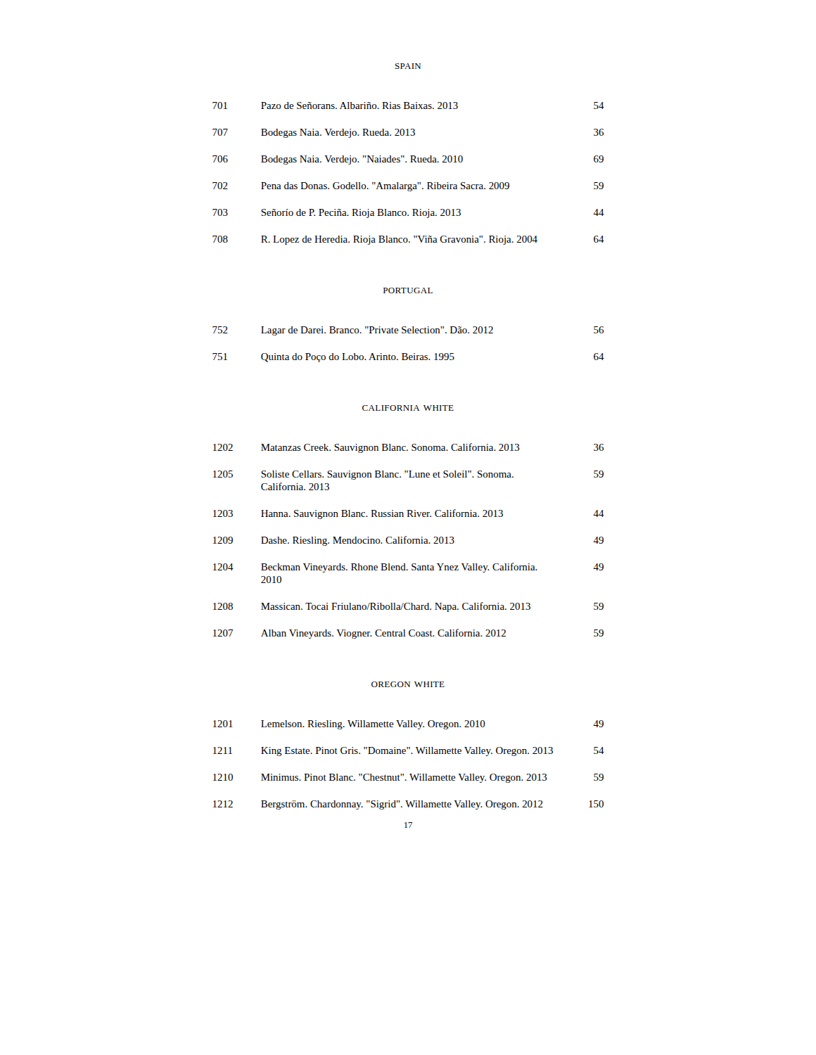Spain
| 701 | Pazo de Señorans. Albariño. Rias Baixas. 2013 | 54 |
| 707 | Bodegas Naia. Verdejo. Rueda. 2013 | 36 |
| 706 | Bodegas Naia. Verdejo. "Naiades". Rueda. 2010 | 69 |
| 702 | Pena das Donas. Godello. "Amalarga". Ribeira Sacra. 2009 | 59 |
| 703 | Señorío de P. Peciña. Rioja Blanco. Rioja. 2013 | 44 |
| 708 | R. Lopez de Heredia. Rioja Blanco. "Viña Gravonia". Rioja. 2004 | 64 |
Portugal
| 752 | Lagar de Darei. Branco. "Private Selection". Dão. 2012 | 56 |
| 751 | Quinta do Poço do Lobo. Arinto. Beiras. 1995 | 64 |
California White
| 1202 | Matanzas Creek. Sauvignon Blanc. Sonoma. California. 2013 | 36 |
| 1205 | Soliste Cellars. Sauvignon Blanc. "Lune et Soleil". Sonoma. California. 2013 | 59 |
| 1203 | Hanna. Sauvignon Blanc. Russian River. California. 2013 | 44 |
| 1209 | Dashe. Riesling. Mendocino. California. 2013 | 49 |
| 1204 | Beckman Vineyards. Rhone Blend. Santa Ynez Valley. California. 2010 | 49 |
| 1208 | Massican. Tocai Friulano/Ribolla/Chard. Napa. California. 2013 | 59 |
| 1207 | Alban Vineyards. Viogner. Central Coast. California. 2012 | 59 |
Oregon white
| 1201 | Lemelson. Riesling. Willamette Valley. Oregon. 2010 | 49 |
| 1211 | King Estate. Pinot Gris. "Domaine". Willamette Valley. Oregon. 2013 | 54 |
| 1210 | Minimus. Pinot Blanc. "Chestnut". Willamette Valley. Oregon. 2013 | 59 |
| 1212 | Bergström. Chardonnay. "Sigrid". Willamette Valley. Oregon. 2012 | 150 |
17